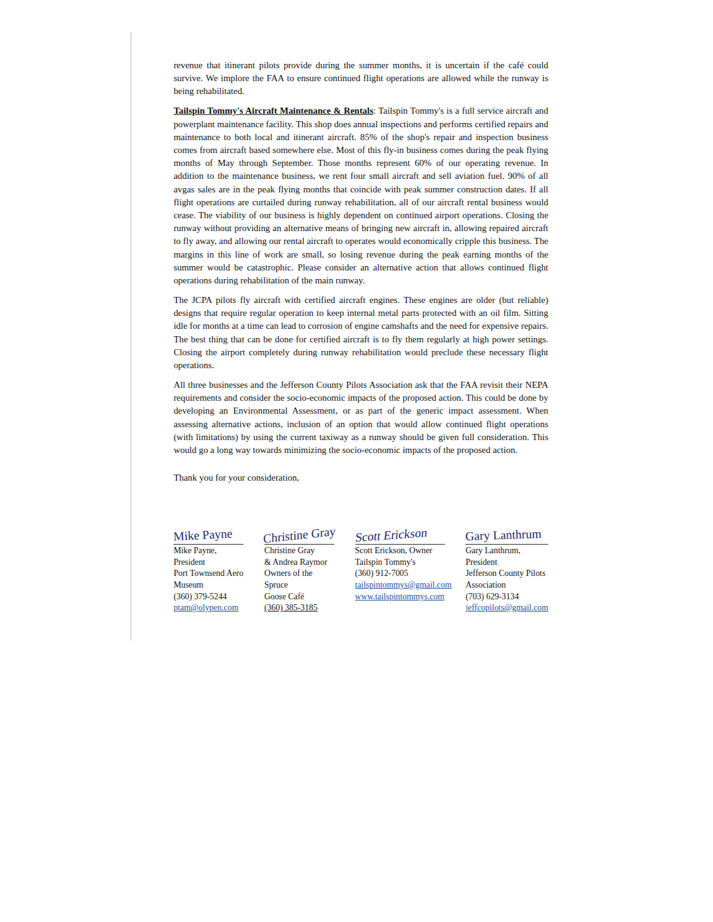revenue that itinerant pilots provide during the summer months, it is uncertain if the café could survive. We implore the FAA to ensure continued flight operations are allowed while the runway is being rehabilitated.
Tailspin Tommy's Aircraft Maintenance & Rentals: Tailspin Tommy's is a full service aircraft and powerplant maintenance facility. This shop does annual inspections and performs certified repairs and maintenance to both local and itinerant aircraft. 85% of the shop's repair and inspection business comes from aircraft based somewhere else. Most of this fly-in business comes during the peak flying months of May through September. Those months represent 60% of our operating revenue. In addition to the maintenance business, we rent four small aircraft and sell aviation fuel. 90% of all avgas sales are in the peak flying months that coincide with peak summer construction dates. If all flight operations are curtailed during runway rehabilitation, all of our aircraft rental business would cease. The viability of our business is highly dependent on continued airport operations. Closing the runway without providing an alternative means of bringing new aircraft in, allowing repaired aircraft to fly away, and allowing our rental aircraft to operates would economically cripple this business. The margins in this line of work are small, so losing revenue during the peak earning months of the summer would be catastrophic. Please consider an alternative action that allows continued flight operations during rehabilitation of the main runway.
The JCPA pilots fly aircraft with certified aircraft engines. These engines are older (but reliable) designs that require regular operation to keep internal metal parts protected with an oil film. Sitting idle for months at a time can lead to corrosion of engine camshafts and the need for expensive repairs. The best thing that can be done for certified aircraft is to fly them regularly at high power settings. Closing the airport completely during runway rehabilitation would preclude these necessary flight operations.
All three businesses and the Jefferson County Pilots Association ask that the FAA revisit their NEPA requirements and consider the socio-economic impacts of the proposed action. This could be done by developing an Environmental Assessment, or as part of the generic impact assessment. When assessing alternative actions, inclusion of an option that would allow continued flight operations (with limitations) by using the current taxiway as a runway should be given full consideration. This would go a long way towards minimizing the socio-economic impacts of the proposed action.
Thank you for your consideration,
Mike Payne
Mike Payne, President
Port Townsend Aero
Museum
(360) 379-5244
ptam@olypen.com
Christine Gray
Christine Gray
& Andrea Raymor
Owners of the Spruce
Goose Café
(360) 385-3185
Scott Erickson
Scott Erickson, Owner
Tailspin Tommy's
(360) 912-7005
tailspintommys@gmail.com
www.tailspintommys.com
Gary Lanthrum
Gary Lanthrum, President
Jefferson County Pilots
Association
(703) 629-3134
jeffcopilots@gmail.com